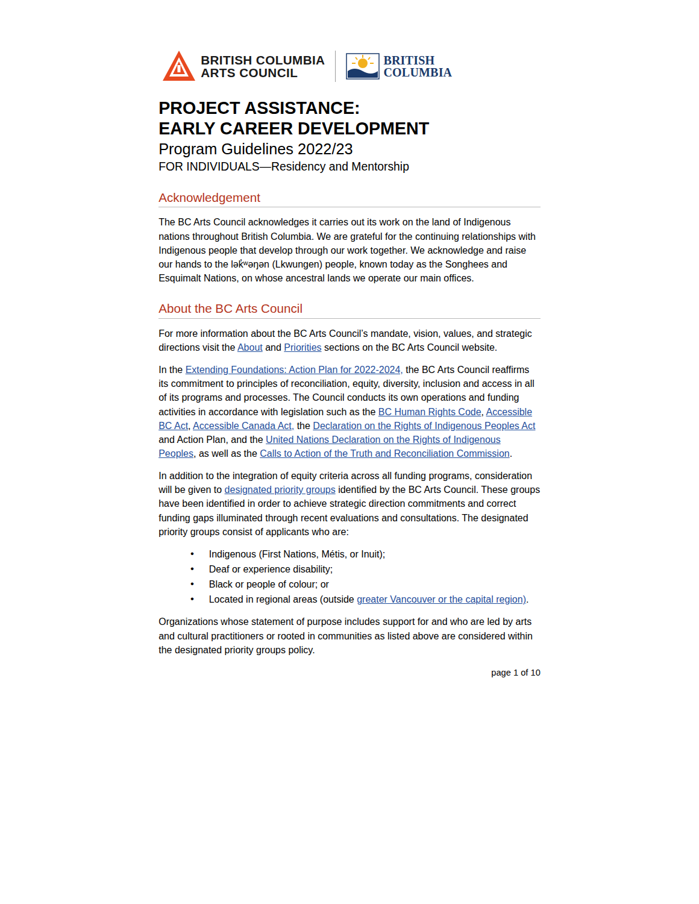British Columbia
Arts Council
British Columbia
PROJECT ASSISTANCE:
EARLY CAREER DEVELOPMENT
Program Guidelines 2022/23
FOR INDIVIDUALS—Residency and Mentorship
Acknowledgement
The BC Arts Council acknowledges it carries out its work on the land of Indigenous nations throughout British Columbia. We are grateful for the continuing relationships with Indigenous people that develop through our work together. We acknowledge and raise our hands to the lək̓ʷəŋən (Lkwungen) people, known today as the Songhees and Esquimalt Nations, on whose ancestral lands we operate our main offices.
About the BC Arts Council
For more information about the BC Arts Council’s mandate, vision, values, and strategic directions visit the About and Priorities sections on the BC Arts Council website.
In the Extending Foundations: Action Plan for 2022-2024, the BC Arts Council reaffirms its commitment to principles of reconciliation, equity, diversity, inclusion and access in all of its programs and processes. The Council conducts its own operations and funding activities in accordance with legislation such as the BC Human Rights Code, Accessible BC Act, Accessible Canada Act, the Declaration on the Rights of Indigenous Peoples Act and Action Plan, and the United Nations Declaration on the Rights of Indigenous Peoples, as well as the Calls to Action of the Truth and Reconciliation Commission.
In addition to the integration of equity criteria across all funding programs, consideration will be given to designated priority groups identified by the BC Arts Council. These groups have been identified in order to achieve strategic direction commitments and correct funding gaps illuminated through recent evaluations and consultations. The designated priority groups consist of applicants who are:
Indigenous (First Nations, Métis, or Inuit);
Deaf or experience disability;
Black or people of colour; or
Located in regional areas (outside greater Vancouver or the capital region).
Organizations whose statement of purpose includes support for and who are led by arts and cultural practitioners or rooted in communities as listed above are considered within the designated priority groups policy.
page 1 of 10